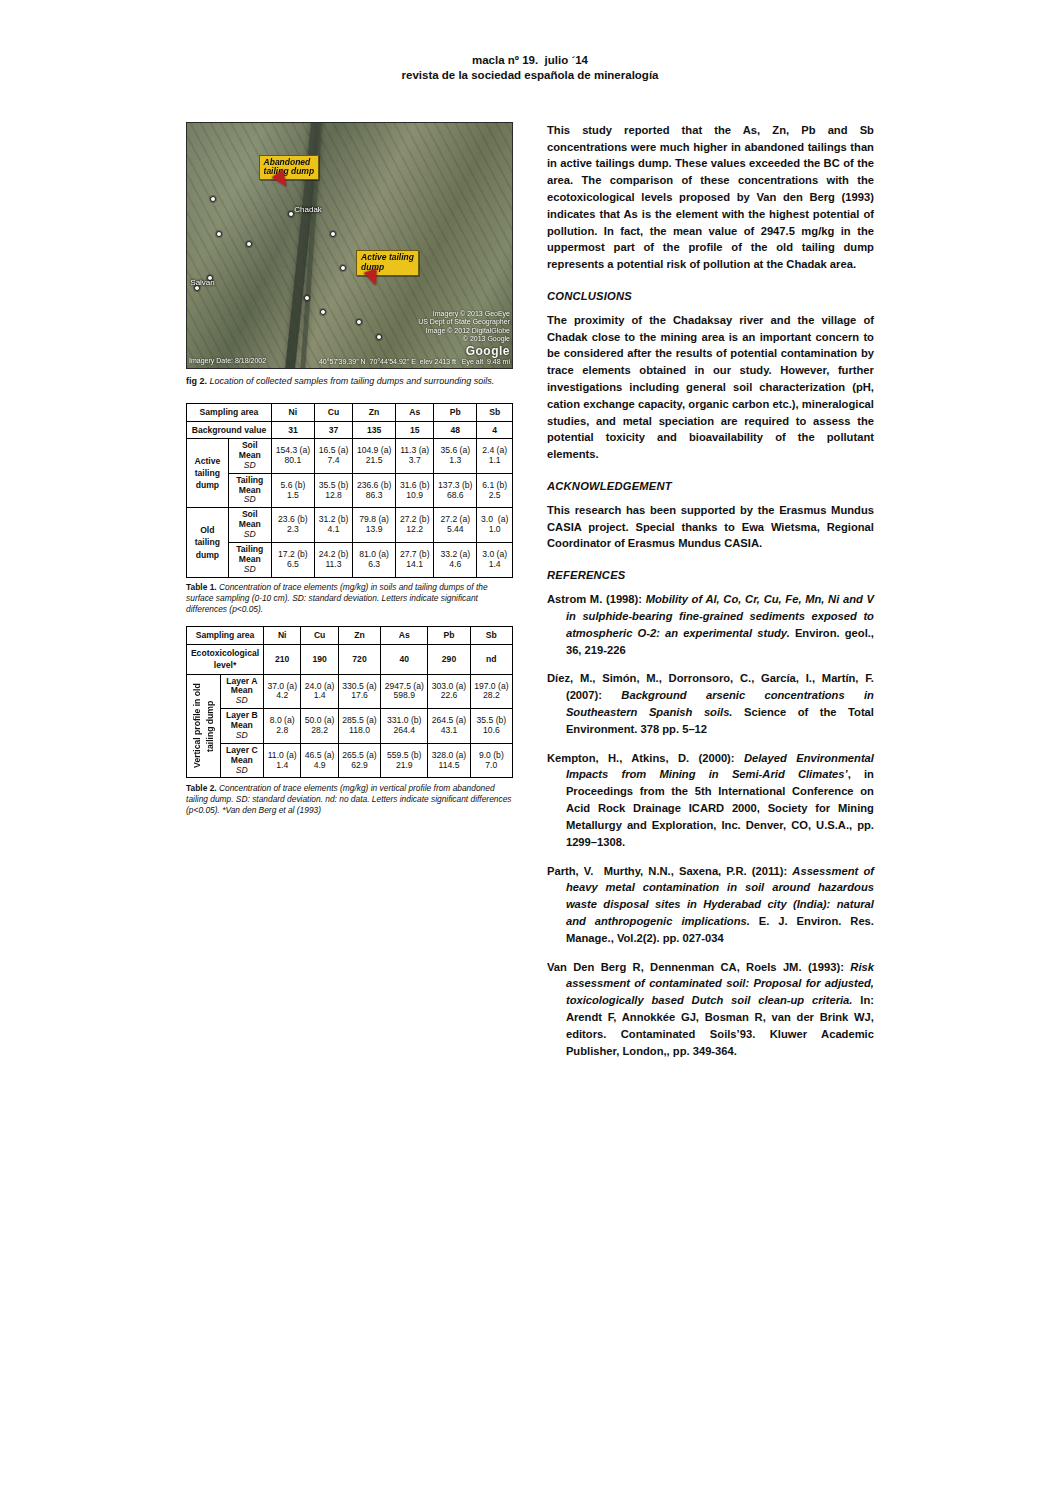macla nº 19. julio ´14
revista de la sociedad española de mineralogía
Abandoned
tailing dump
Active tailing
dump
Chadak
Saivan
Imagery Date: 8/18/2002
Imagery © 2013 GeoEye
US Dept of State Geographer
Image © 2012 DigitalGlobe
© 2013 Google
Google
40°57'39.39" N 70°44'54.92" E elev 2413 ft Eye alt 9.48 mi
fig 2. Location of collected samples from tailing dumps and surrounding soils.
| Sampling area | Ni | Cu | Zn | As | Pb | Sb |
| --- | --- | --- | --- | --- | --- | --- |
| Background value | 31 | 37 | 135 | 15 | 48 | 4 |
| Active tailing dump | Soil Mean SD | 154.3 (a) 80.1 | 16.5 (a) 7.4 | 104.9 (a) 21.5 | 11.3 (a) 3.7 | 35.6 (a) 1.3 | 2.4 (a) 1.1 |
| Tailing Mean SD | 5.6 (b) 1.5 | 35.5 (b) 12.8 | 236.6 (b) 86.3 | 31.6 (b) 10.9 | 137.3 (b) 68.6 | 6.1 (b) 2.5 |
| Old tailing dump | Soil Mean SD | 23.6 (b) 2.3 | 31.2 (b) 4.1 | 79.8 (a) 13.9 | 27.2 (b) 12.2 | 27.2 (a) 5.44 | 3.0 (a) 1.0 |
| Tailing Mean SD | 17.2 (b) 6.5 | 24.2 (b) 11.3 | 81.0 (a) 6.3 | 27.7 (b) 14.1 | 33.2 (a) 4.6 | 3.0 (a) 1.4 |
Table 1. Concentration of trace elements (mg/kg) in soils and tailing dumps of the surface sampling (0-10 cm). SD: standard deviation. Letters indicate significant differences (p<0.05).
| Sampling area | Ni | Cu | Zn | As | Pb | Sb |
| --- | --- | --- | --- | --- | --- | --- |
| Ecotoxicological level* | 210 | 190 | 720 | 40 | 290 | nd |
| Vertical profile in old tailing dump | Layer A Mean SD | 37.0 (a) 4.2 | 24.0 (a) 1.4 | 330.5 (a) 17.6 | 2947.5 (a) 598.9 | 303.0 (a) 22.6 | 197.0 (a) 28.2 |
| Layer B Mean SD | 8.0 (a) 2.8 | 50.0 (a) 28.2 | 285.5 (a) 118.0 | 331.0 (b) 264.4 | 264.5 (a) 43.1 | 35.5 (b) 10.6 |
| Layer C Mean SD | 11.0 (a) 1.4 | 46.5 (a) 4.9 | 265.5 (a) 62.9 | 559.5 (b) 21.9 | 328.0 (a) 114.5 | 9.0 (b) 7.0 |
Table 2. Concentration of trace elements (mg/kg) in vertical profile from abandoned tailing dump. SD: standard deviation. nd: no data. Letters indicate significant differences (p<0.05). *Van den Berg et al (1993)
This study reported that the As, Zn, Pb and Sb concentrations were much higher in abandoned tailings than in active tailings dump. These values exceeded the BC of the area. The comparison of these concentrations with the ecotoxicological levels proposed by Van den Berg (1993) indicates that As is the element with the highest potential of pollution. In fact, the mean value of 2947.5 mg/kg in the uppermost part of the profile of the old tailing dump represents a potential risk of pollution at the Chadak area.
CONCLUSIONS
The proximity of the Chadaksay river and the village of Chadak close to the mining area is an important concern to be considered after the results of potential contamination by trace elements obtained in our study. However, further investigations including general soil characterization (pH, cation exchange capacity, organic carbon etc.), mineralogical studies, and metal speciation are required to assess the potential toxicity and bioavailability of the pollutant elements.
ACKNOWLEDGEMENT
This research has been supported by the Erasmus Mundus CASIA project. Special thanks to Ewa Wietsma, Regional Coordinator of Erasmus Mundus CASIA.
REFERENCES
Astrom M. (1998): Mobility of Al, Co, Cr, Cu, Fe, Mn, Ni and V in sulphide-bearing fine-grained sediments exposed to atmospheric O-2: an experimental study. Environ. geol., 36, 219-226
Díez, M., Simón, M., Dorronsoro, C., García, I., Martín, F. (2007): Background arsenic concentrations in Southeastern Spanish soils. Science of the Total Environment. 378 pp. 5–12
Kempton, H., Atkins, D. (2000): Delayed Environmental Impacts from Mining in Semi-Arid Climates’, in Proceedings from the 5th International Conference on Acid Rock Drainage ICARD 2000, Society for Mining Metallurgy and Exploration, Inc. Denver, CO, U.S.A., pp. 1299–1308.
Parth, V. Murthy, N.N., Saxena, P.R. (2011): Assessment of heavy metal contamination in soil around hazardous waste disposal sites in Hyderabad city (India): natural and anthropogenic implications. E. J. Environ. Res. Manage., Vol.2(2). pp. 027-034
Van Den Berg R, Dennenman CA, Roels JM. (1993): Risk assessment of contaminated soil: Proposal for adjusted, toxicologically based Dutch soil clean-up criteria. In: Arendt F, Annokkée GJ, Bosman R, van der Brink WJ, editors. Contaminated Soils’93. Kluwer Academic Publisher, London,, pp. 349-364.